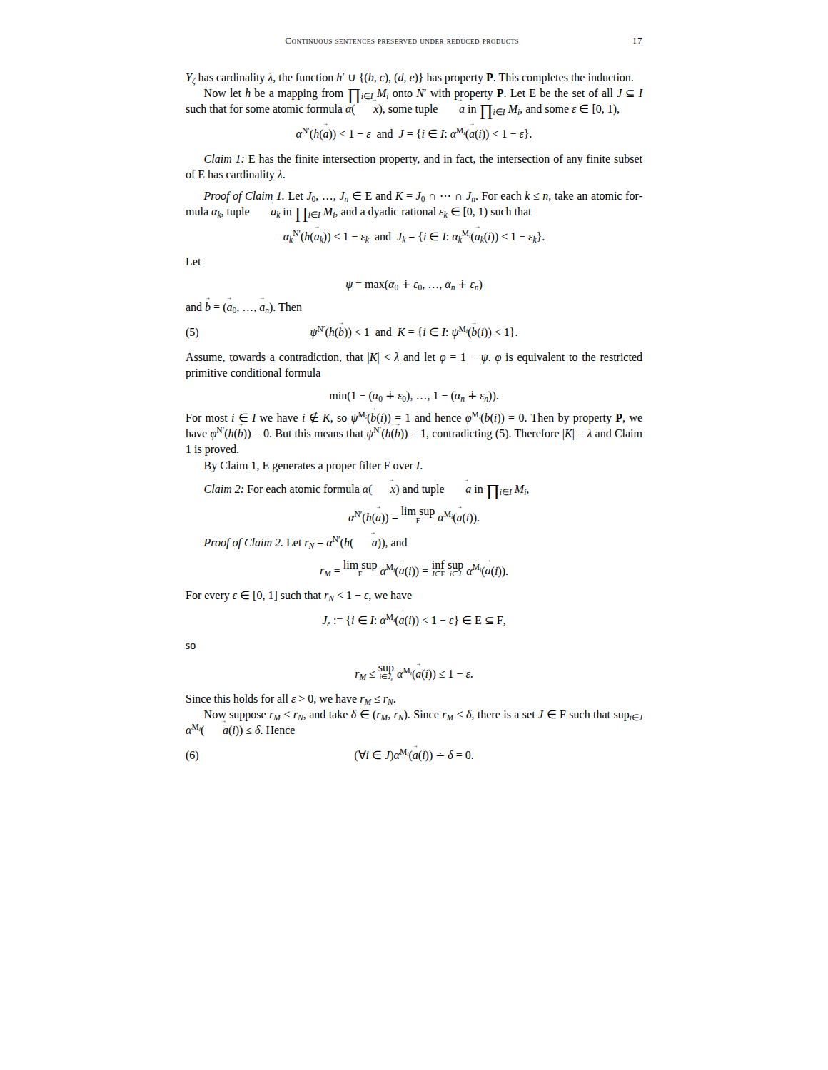Continuous sentences preserved under reduced products 17
Yζ has cardinality λ, the function h′ ∪ {(b, c), (d, e)} has property P. This completes the induction.
Now let h be a mapping from ∏i∈I Mi onto N′ with property P. Let E be the set of all J ⊆ I such that for some atomic formula α(x), some tuple a in ∏i∈I Mi, and some ε ∈ [0, 1),
αN′(h(a)) < 1 − ε and J = {i ∈ I: αMi(a(i)) < 1 − ε}.
Claim 1: E has the finite intersection property, and in fact, the intersection of any finite subset of E has cardinality λ.
Proof of Claim 1. Let J0, …, Jn ∈ E and K = J0 ∩ ⋯ ∩ Jn. For each k ≤ n, take an atomic formula αk, tuple ak in ∏i∈I Mi, and a dyadic rational εk ∈ [0, 1) such that
αkN′(h(ak)) < 1 − εk and Jk = {i ∈ I: αkMi(ak(i)) < 1 − εk}.
Let
ψ = max(α0 ∔ ε0, …, αn ∔ εn)
and b = (a0, …, an). Then
(5) ψN′(h(b)) < 1 and K = {i ∈ I: ψMi(b(i)) < 1}.
Assume, towards a contradiction, that |K| < λ and let φ = 1 − ψ. φ is equivalent to the restricted primitive conditional formula
min(1 − (α0 ∔ ε0), …, 1 − (αn ∔ εn)).
For most i ∈ I we have i ∉ K, so ψMi(b(i)) = 1 and hence φMi(b(i)) = 0. Then by property P, we have φN′(h(b)) = 0. But this means that ψN′(h(b)) = 1, contradicting (5). Therefore |K| = λ and Claim 1 is proved.
By Claim 1, E generates a proper filter F over I.
Claim 2: For each atomic formula α(x) and tuple a in ∏i∈I Mi,
αN′(h(a)) = lim sup F αMi(a(i)).
Proof of Claim 2. Let rN = αN′(h(a)), and
rM = lim sup F αMi(a(i)) = inf J∈F sup i∈J αMi(a(i)).
For every ε ∈ [0, 1] such that rN < 1 − ε, we have
Jε := {i ∈ I: αMi(a(i)) < 1 − ε} ∈ E ⊆ F,
so
rM ≤ sup i∈Jε αMi(a(i)) ≤ 1 − ε.
Since this holds for all ε > 0, we have rM ≤ rN.
Now suppose rM < rN, and take δ ∈ (rM, rN). Since rM < δ, there is a set J ∈ F such that supi∈J αMi(a(i)) ≤ δ. Hence
(6) (∀i ∈ J)αMi(a(i)) ∸ δ = 0.